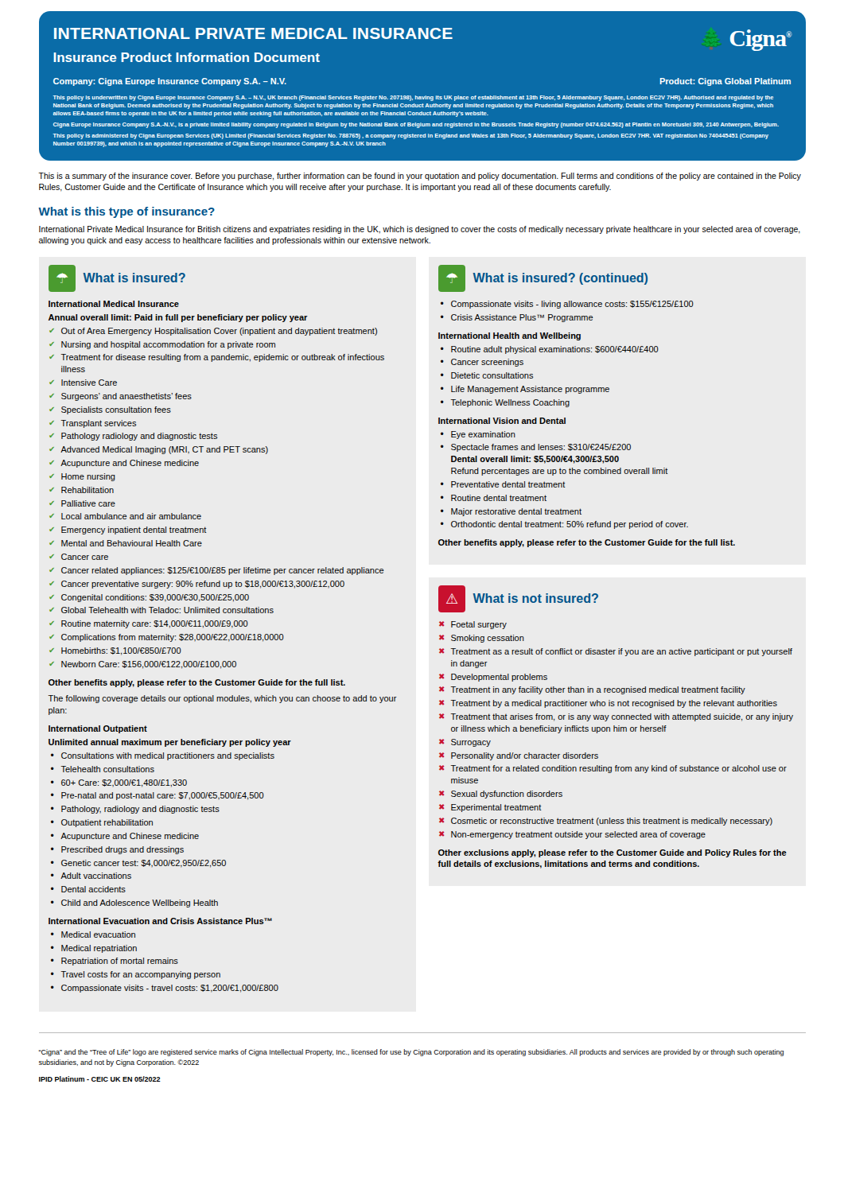🌲 Cigna®
INTERNATIONAL PRIVATE MEDICAL INSURANCE
Insurance Product Information Document
Company: Cigna Europe Insurance Company S.A. – N.V. Product: Cigna Global Platinum
This policy is underwritten by Cigna Europe Insurance Company S.A. – N.V., UK branch (Financial Services Register No. 207198), having its UK place of establishment at 13th Floor, 5 Aldermanbury Square, London EC2V 7HR). Authorised and regulated by the National Bank of Belgium. Deemed authorised by the Prudential Regulation Authority. Subject to regulation by the Financial Conduct Authority and limited regulation by the Prudential Regulation Authority. Details of the Temporary Permissions Regime, which allows EEA-based firms to operate in the UK for a limited period while seeking full authorisation, are available on the Financial Conduct Authority’s website.
Cigna Europe Insurance Company S.A.-N.V., is a private limited liability company regulated in Belgium by the National Bank of Belgium and registered in the Brussels Trade Registry (number 0474.624.562) at Plantin en Moretuslei 309, 2140 Antwerpen, Belgium.
This policy is administered by Cigna European Services (UK) Limited (Financial Services Register No. 788765) , a company registered in England and Wales at 13th Floor, 5 Aldermanbury Square, London EC2V 7HR. VAT registration No 740445451 (Company Number 00199739), and which is an appointed representative of Cigna Europe Insurance Company S.A.-N.V. UK branch
This is a summary of the insurance cover. Before you purchase, further information can be found in your quotation and policy documentation. Full terms and conditions of the policy are contained in the Policy Rules, Customer Guide and the Certificate of Insurance which you will receive after your purchase. It is important you read all of these documents carefully.
What is this type of insurance?
International Private Medical Insurance for British citizens and expatriates residing in the UK, which is designed to cover the costs of medically necessary private healthcare in your selected area of coverage, allowing you quick and easy access to healthcare facilities and professionals within our extensive network.
☂
What is insured?
International Medical Insurance
Annual overall limit: Paid in full per beneficiary per policy year
Out of Area Emergency Hospitalisation Cover (inpatient and daypatient treatment)
Nursing and hospital accommodation for a private room
Treatment for disease resulting from a pandemic, epidemic or outbreak of infectious illness
Intensive Care
Surgeons’ and anaesthetists’ fees
Specialists consultation fees
Transplant services
Pathology radiology and diagnostic tests
Advanced Medical Imaging (MRI, CT and PET scans)
Acupuncture and Chinese medicine
Home nursing
Rehabilitation
Palliative care
Local ambulance and air ambulance
Emergency inpatient dental treatment
Mental and Behavioural Health Care
Cancer care
Cancer related appliances: $125/€100/£85 per lifetime per cancer related appliance
Cancer preventative surgery: 90% refund up to $18,000/€13,300/£12,000
Congenital conditions: $39,000/€30,500/£25,000
Global Telehealth with Teladoc: Unlimited consultations
Routine maternity care: $14,000/€11,000/£9,000
Complications from maternity: $28,000/€22,000/£18,0000
Homebirths: $1,100/€850/£700
Newborn Care: $156,000/€122,000/£100,000
Other benefits apply, please refer to the Customer Guide for the full list.
The following coverage details our optional modules, which you can choose to add to your plan:
International Outpatient
Unlimited annual maximum per beneficiary per policy year
Consultations with medical practitioners and specialists
Telehealth consultations
60+ Care: $2,000/€1,480/£1,330
Pre-natal and post-natal care: $7,000/€5,500/£4,500
Pathology, radiology and diagnostic tests
Outpatient rehabilitation
Acupuncture and Chinese medicine
Prescribed drugs and dressings
Genetic cancer test: $4,000/€2,950/£2,650
Adult vaccinations
Dental accidents
Child and Adolescence Wellbeing Health
International Evacuation and Crisis Assistance Plus™
Medical evacuation
Medical repatriation
Repatriation of mortal remains
Travel costs for an accompanying person
Compassionate visits - travel costs: $1,200/€1,000/£800
☂
What is insured? (continued)
Compassionate visits - living allowance costs: $155/€125/£100
Crisis Assistance Plus™ Programme
International Health and Wellbeing
Routine adult physical examinations: $600/€440/£400
Cancer screenings
Dietetic consultations
Life Management Assistance programme
Telephonic Wellness Coaching
International Vision and Dental
Eye examination
Spectacle frames and lenses: $310/€245/£200
Dental overall limit: $5,500/€4,300/£3,500
Refund percentages are up to the combined overall limit
Preventative dental treatment
Routine dental treatment
Major restorative dental treatment
Orthodontic dental treatment: 50% refund per period of cover.
Other benefits apply, please refer to the Customer Guide for the full list.
⚠
What is not insured?
Foetal surgery
Smoking cessation
Treatment as a result of conflict or disaster if you are an active participant or put yourself in danger
Developmental problems
Treatment in any facility other than in a recognised medical treatment facility
Treatment by a medical practitioner who is not recognised by the relevant authorities
Treatment that arises from, or is any way connected with attempted suicide, or any injury or illness which a beneficiary inflicts upon him or herself
Surrogacy
Personality and/or character disorders
Treatment for a related condition resulting from any kind of substance or alcohol use or misuse
Sexual dysfunction disorders
Experimental treatment
Cosmetic or reconstructive treatment (unless this treatment is medically necessary)
Non-emergency treatment outside your selected area of coverage
Other exclusions apply, please refer to the Customer Guide and Policy Rules for the full details of exclusions, limitations and terms and conditions.
“Cigna” and the “Tree of Life” logo are registered service marks of Cigna Intellectual Property, Inc., licensed for use by Cigna Corporation and its operating subsidiaries. All products and services are provided by or through such operating subsidiaries, and not by Cigna Corporation. ©2022
IPID Platinum - CEIC UK EN 05/2022